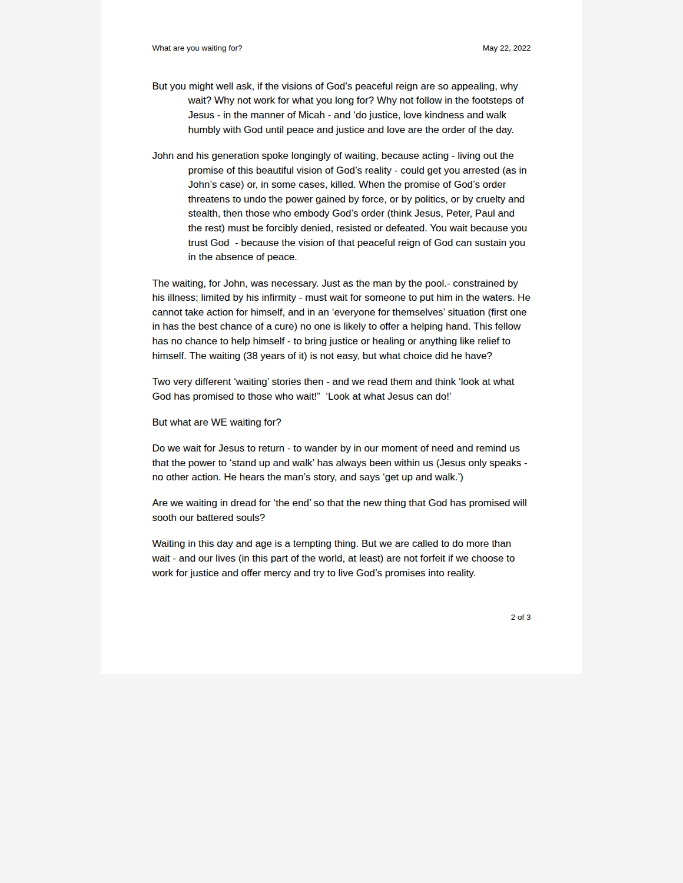What are you waiting for? May 22, 2022
But you might well ask, if the visions of God’s peaceful reign are so appealing, why wait? Why not work for what you long for? Why not follow in the footsteps of Jesus - in the manner of Micah - and ‘do justice, love kindness and walk humbly with God until peace and justice and love are the order of the day.
John and his generation spoke longingly of waiting, because acting - living out the promise of this beautiful vision of God’s reality - could get you arrested (as in John’s case) or, in some cases, killed. When the promise of God’s order threatens to undo the power gained by force, or by politics, or by cruelty and stealth, then those who embody God’s order (think Jesus, Peter, Paul and the rest) must be forcibly denied, resisted or defeated. You wait because you trust God - because the vision of that peaceful reign of God can sustain you in the absence of peace.
The waiting, for John, was necessary. Just as the man by the pool.- constrained by his illness; limited by his infirmity - must wait for someone to put him in the waters. He cannot take action for himself, and in an ‘everyone for themselves’ situation (first one in has the best chance of a cure) no one is likely to offer a helping hand. This fellow has no chance to help himself - to bring justice or healing or anything like relief to himself. The waiting (38 years of it) is not easy, but what choice did he have?
Two very different ‘waiting’ stories then - and we read them and think ‘look at what God has promised to those who wait!” ‘Look at what Jesus can do!’
But what are WE waiting for?
Do we wait for Jesus to return - to wander by in our moment of need and remind us that the power to ‘stand up and walk’ has always been within us (Jesus only speaks - no other action. He hears the man’s story, and says ‘get up and walk.’)
Are we waiting in dread for ‘the end’ so that the new thing that God has promised will sooth our battered souls?
Waiting in this day and age is a tempting thing. But we are called to do more than wait - and our lives (in this part of the world, at least) are not forfeit if we choose to work for justice and offer mercy and try to live God’s promises into reality.
2 of 3